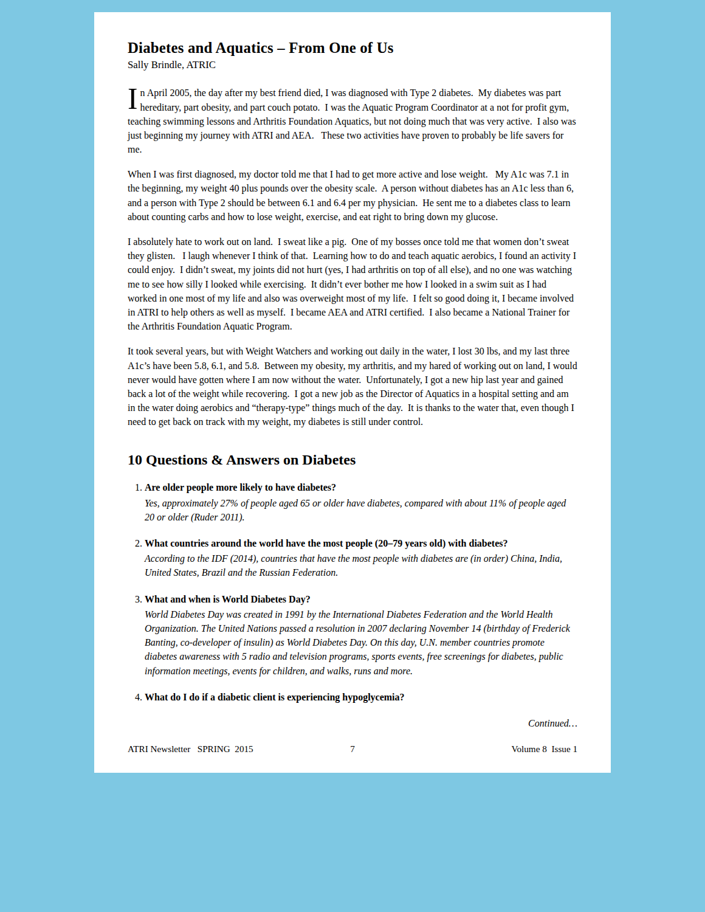Diabetes and Aquatics – From One of Us
Sally Brindle, ATRIC
In April 2005, the day after my best friend died, I was diagnosed with Type 2 diabetes. My diabetes was part hereditary, part obesity, and part couch potato. I was the Aquatic Program Coordinator at a not for profit gym, teaching swimming lessons and Arthritis Foundation Aquatics, but not doing much that was very active. I also was just beginning my journey with ATRI and AEA. These two activities have proven to probably be life savers for me.
When I was first diagnosed, my doctor told me that I had to get more active and lose weight. My A1c was 7.1 in the beginning, my weight 40 plus pounds over the obesity scale. A person without diabetes has an A1c less than 6, and a person with Type 2 should be between 6.1 and 6.4 per my physician. He sent me to a diabetes class to learn about counting carbs and how to lose weight, exercise, and eat right to bring down my glucose.
I absolutely hate to work out on land. I sweat like a pig. One of my bosses once told me that women don’t sweat they glisten. I laugh whenever I think of that. Learning how to do and teach aquatic aerobics, I found an activity I could enjoy. I didn’t sweat, my joints did not hurt (yes, I had arthritis on top of all else), and no one was watching me to see how silly I looked while exercising. It didn’t ever bother me how I looked in a swim suit as I had worked in one most of my life and also was overweight most of my life. I felt so good doing it, I became involved in ATRI to help others as well as myself. I became AEA and ATRI certified. I also became a National Trainer for the Arthritis Foundation Aquatic Program.
It took several years, but with Weight Watchers and working out daily in the water, I lost 30 lbs, and my last three A1c’s have been 5.8, 6.1, and 5.8. Between my obesity, my arthritis, and my hared of working out on land, I would never would have gotten where I am now without the water. Unfortunately, I got a new hip last year and gained back a lot of the weight while recovering. I got a new job as the Director of Aquatics in a hospital setting and am in the water doing aerobics and “therapy-type” things much of the day. It is thanks to the water that, even though I need to get back on track with my weight, my diabetes is still under control.
10 Questions & Answers on Diabetes
Are older people more likely to have diabetes? Yes, approximately 27% of people aged 65 or older have diabetes, compared with about 11% of people aged 20 or older (Ruder 2011).
What countries around the world have the most people (20–79 years old) with diabetes? According to the IDF (2014), countries that have the most people with diabetes are (in order) China, India, United States, Brazil and the Russian Federation.
What and when is World Diabetes Day? World Diabetes Day was created in 1991 by the International Diabetes Federation and the World Health Organization. The United Nations passed a resolution in 2007 declaring November 14 (birthday of Frederick Banting, co-developer of insulin) as World Diabetes Day. On this day, U.N. member countries promote diabetes awareness with 5 radio and television programs, sports events, free screenings for diabetes, public information meetings, events for children, and walks, runs and more.
What do I do if a diabetic client is experiencing hypoglycemia?
Continued…
ATRI Newsletter SPRING 2015
7
Volume 8 Issue 1